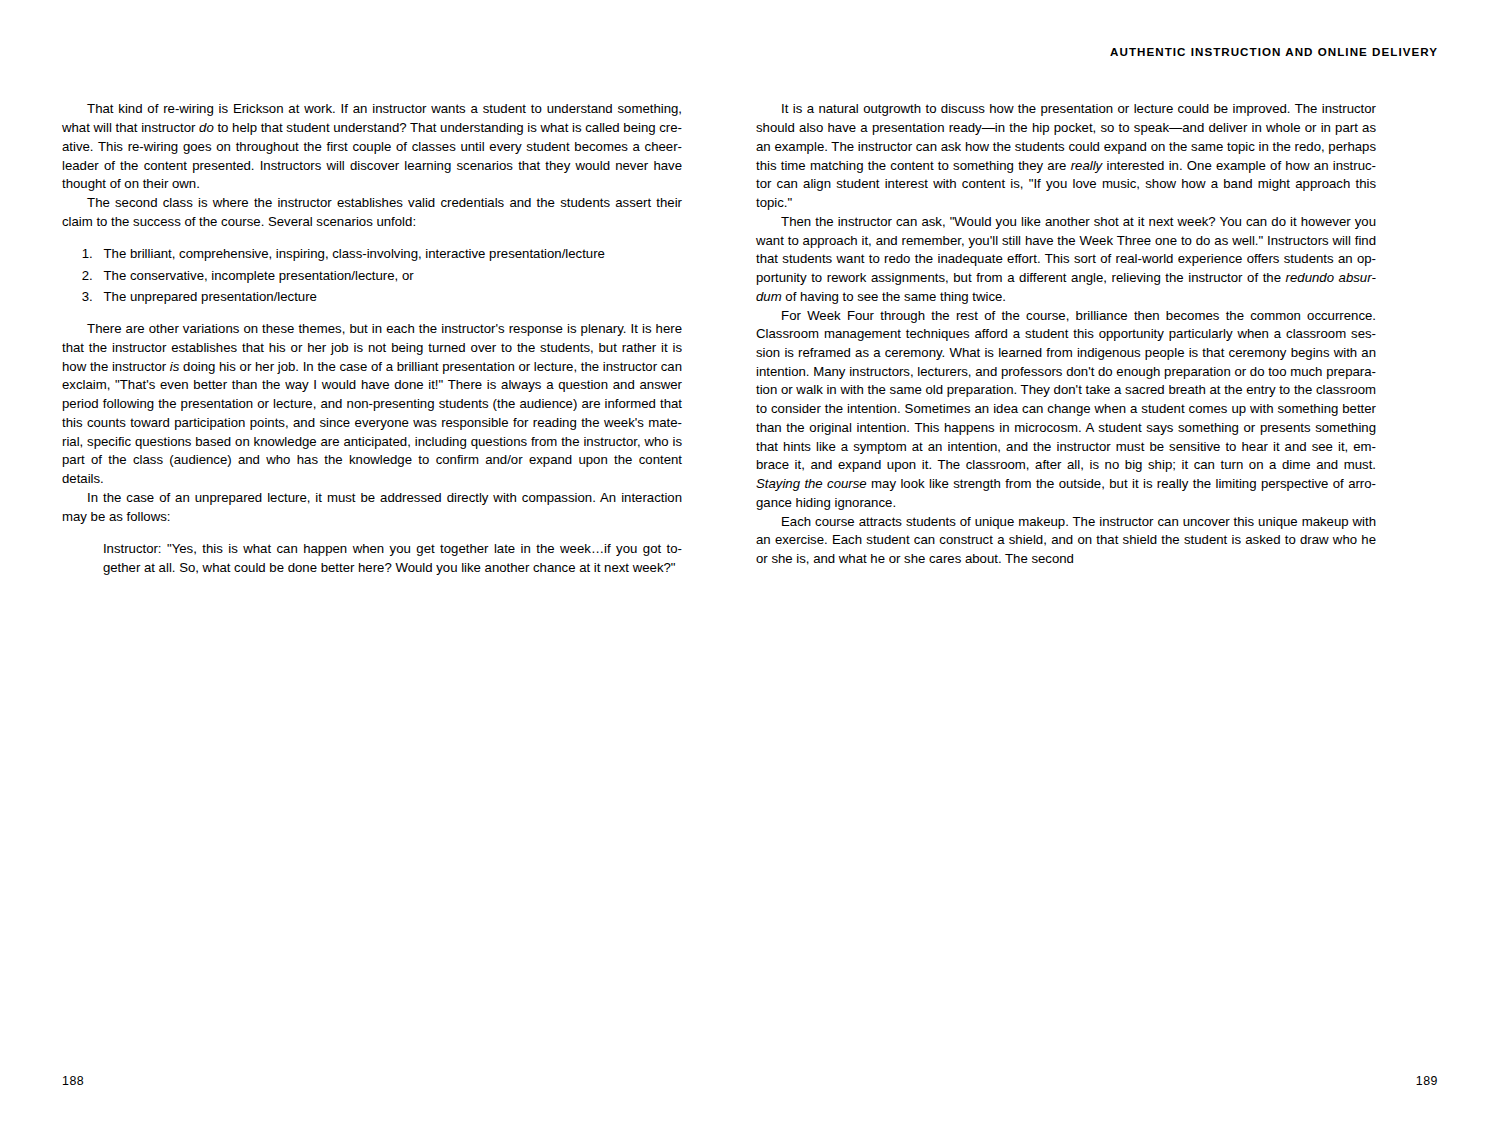Authentic Instruction and Online Delivery
That kind of re-wiring is Erickson at work. If an instructor wants a student to understand something, what will that instructor do to help that student understand? That understanding is what is called being creative. This re-wiring goes on throughout the first couple of classes until every student becomes a cheerleader of the content presented. Instructors will discover learning scenarios that they would never have thought of on their own.
The second class is where the instructor establishes valid credentials and the students assert their claim to the success of the course. Several scenarios unfold:
The brilliant, comprehensive, inspiring, class-involving, interactive presentation/lecture
The conservative, incomplete presentation/lecture, or
The unprepared presentation/lecture
There are other variations on these themes, but in each the instructor's response is plenary. It is here that the instructor establishes that his or her job is not being turned over to the students, but rather it is how the instructor is doing his or her job. In the case of a brilliant presentation or lecture, the instructor can exclaim, "That's even better than the way I would have done it!" There is always a question and answer period following the presentation or lecture, and non-presenting students (the audience) are informed that this counts toward participation points, and since everyone was responsible for reading the week's material, specific questions based on knowledge are anticipated, including questions from the instructor, who is part of the class (audience) and who has the knowledge to confirm and/or expand upon the content details.
In the case of an unprepared lecture, it must be addressed directly with compassion. An interaction may be as follows:
Instructor: "Yes, this is what can happen when you get together late in the week…if you got together at all. So, what could be done better here? Would you like another chance at it next week?"
It is a natural outgrowth to discuss how the presentation or lecture could be improved. The instructor should also have a presentation ready—in the hip pocket, so to speak—and deliver in whole or in part as an example. The instructor can ask how the students could expand on the same topic in the redo, perhaps this time matching the content to something they are really interested in. One example of how an instructor can align student interest with content is, "If you love music, show how a band might approach this topic."
Then the instructor can ask, "Would you like another shot at it next week? You can do it however you want to approach it, and remember, you'll still have the Week Three one to do as well." Instructors will find that students want to redo the inadequate effort. This sort of real-world experience offers students an opportunity to rework assignments, but from a different angle, relieving the instructor of the redundo absurdum of having to see the same thing twice.
For Week Four through the rest of the course, brilliance then becomes the common occurrence. Classroom management techniques afford a student this opportunity particularly when a classroom session is reframed as a ceremony. What is learned from indigenous people is that ceremony begins with an intention. Many instructors, lecturers, and professors don't do enough preparation or do too much preparation or walk in with the same old preparation. They don't take a sacred breath at the entry to the classroom to consider the intention. Sometimes an idea can change when a student comes up with something better than the original intention. This happens in microcosm. A student says something or presents something that hints like a symptom at an intention, and the instructor must be sensitive to hear it and see it, embrace it, and expand upon it. The classroom, after all, is no big ship; it can turn on a dime and must. Staying the course may look like strength from the outside, but it is really the limiting perspective of arrogance hiding ignorance.
Each course attracts students of unique makeup. The instructor can uncover this unique makeup with an exercise. Each student can construct a shield, and on that shield the student is asked to draw who he or she is, and what he or she cares about. The second
188
189